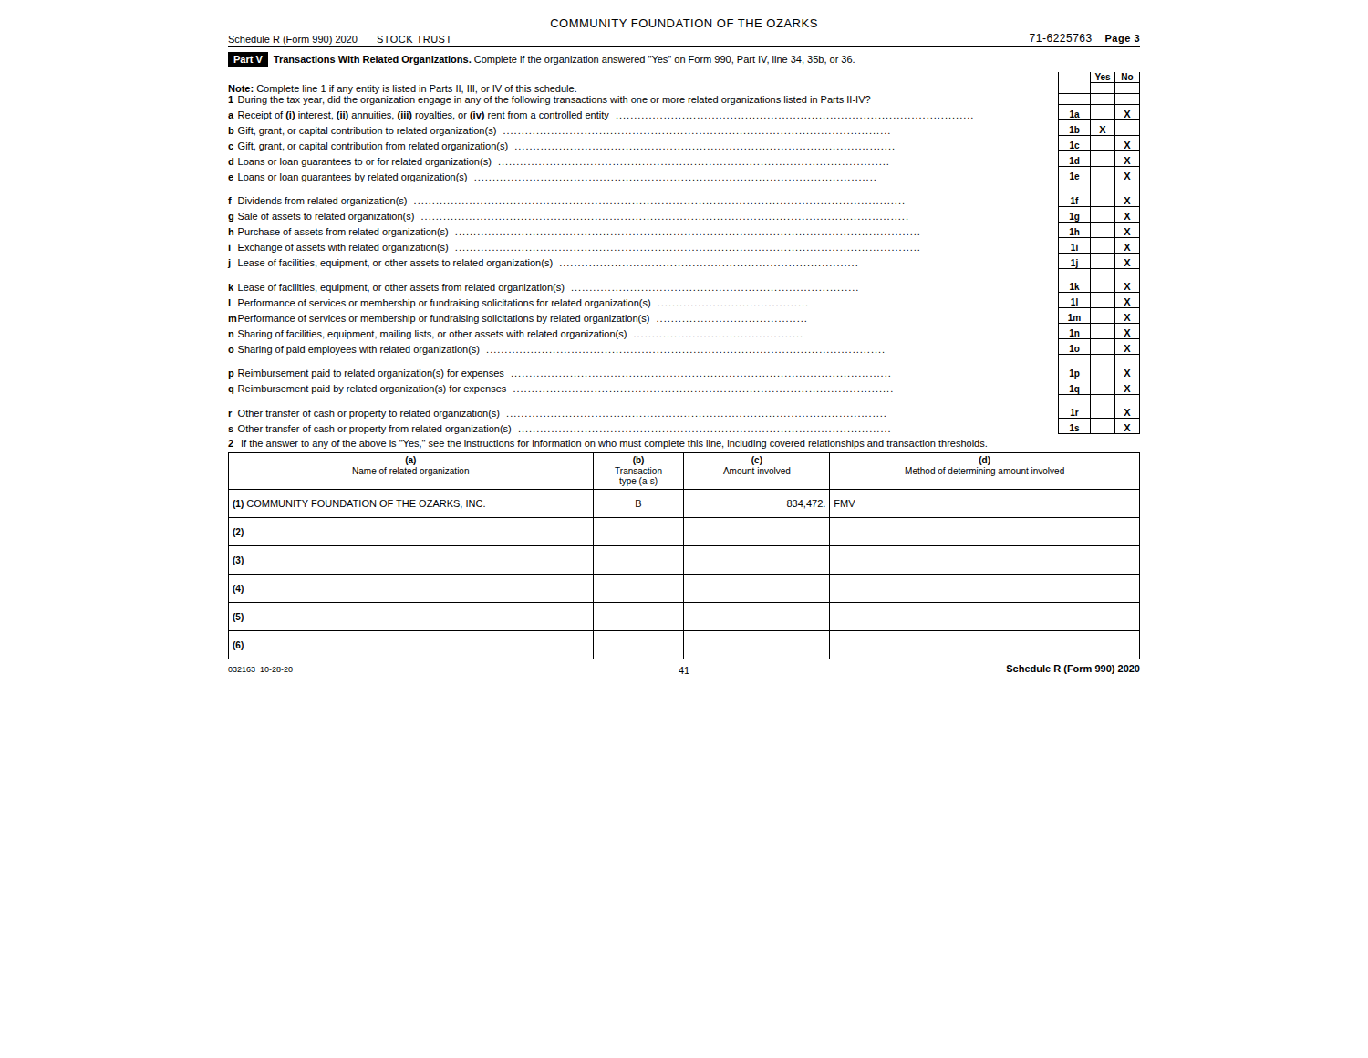COMMUNITY FOUNDATION OF THE OZARKS
Schedule R (Form 990) 2020 STOCK TRUST
71-6225763 Page 3
Part V
Transactions With Related Organizations. Complete if the organization answered "Yes" on Form 990, Part IV, line 34, 35b, or 36.
| | | Yes | No |
| Note: Complete line 1 if any entity is listed in Parts II, III, or IV of this schedule. | | | |
| 1 | During the tax year, did the organization engage in any of the following transactions with one or more related organizations listed in Parts II-IV? | | | |
| a | Receipt of (i) interest, (ii) annuities, (iii) royalties, or (iv) rent from a controlled entity ................................................................................................. | 1a | | X |
| b | Gift, grant, or capital contribution to related organization(s) ......................................................................................................... | 1b | X | |
| c | Gift, grant, or capital contribution from related organization(s) ....................................................................................................... | 1c | | X |
| d | Loans or loan guarantees to or for related organization(s) .......................................................................................................... | 1d | | X |
| e | Loans or loan guarantees by related organization(s) ............................................................................................................. | 1e | | X |
| f | Dividends from related organization(s) ..................................................................................................................................... | 1f | | X |
| g | Sale of assets to related organization(s) .................................................................................................................................... | 1g | | X |
| h | Purchase of assets from related organization(s) .............................................................................................................................. | 1h | | X |
| i | Exchange of assets with related organization(s) .............................................................................................................................. | 1i | | X |
| j | Lease of facilities, equipment, or other assets to related organization(s) ................................................................................. | 1j | | X |
| k | Lease of facilities, equipment, or other assets from related organization(s) .............................................................................. | 1k | | X |
| l | Performance of services or membership or fundraising solicitations for related organization(s) ......................................... | 1l | | X |
| m | Performance of services or membership or fundraising solicitations by related organization(s) ......................................... | 1m | | X |
| n | Sharing of facilities, equipment, mailing lists, or other assets with related organization(s) .............................................. | 1n | | X |
| o | Sharing of paid employees with related organization(s) ............................................................................................................ | 1o | | X |
| p | Reimbursement paid to related organization(s) for expenses ....................................................................................................... | 1p | | X |
| q | Reimbursement paid by related organization(s) for expenses ....................................................................................................... | 1q | | X |
| r | Other transfer of cash or property to related organization(s) ....................................................................................................... | 1r | | X |
| s | Other transfer of cash or property from related organization(s) ..................................................................................................... | 1s | | X |
2
If the answer to any of the above is "Yes," see the instructions for information on who must complete this line, including covered relationships and transaction thresholds.
| (a) Name of related organization | (b) Transaction type (a-s) | (c) Amount involved | (d) Method of determining amount involved |
| --- | --- | --- | --- |
| (1) COMMUNITY FOUNDATION OF THE OZARKS, INC. | B | 834,472. | FMV |
| (2) | | | |
| (3) | | | |
| (4) | | | |
| (5) | | | |
| (6) | | | |
032163 10-28-20
Schedule R (Form 990) 2020
41